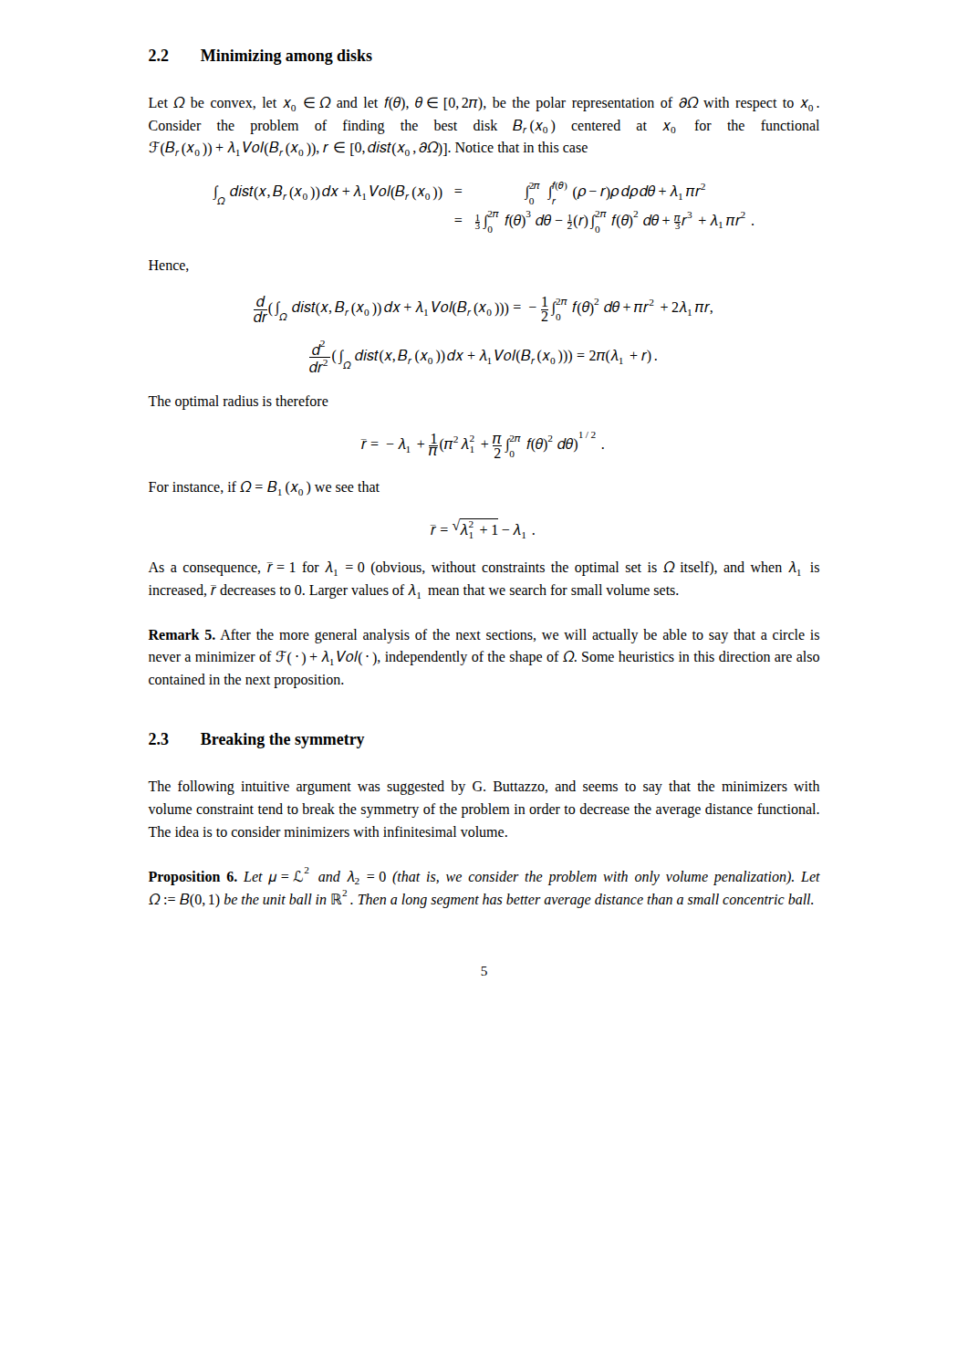2.2 Minimizing among disks
Let Ω be convex, let x0∈Ω and let f(θ), θ∈[0,2π), be the polar representation of ∂Ω with respect to x0. Consider the problem of finding the best disk Br(x0) centered at x0 for the functional ℱ(Br(x0))+λ1Vol(Br(x0)), r∈[0,dist(x0,∂Ω)]. Notice that in this case
∫Ω dist(x,Br(x0)) dx + λ1Vol(Br(x0)) = ∫02π ∫rf(θ) (ρ−r)ρ dρ dθ + λ1πr2 = 13 ∫02π f(θ)3 dθ − 12 (r) ∫02π f(θ)2 dθ + π3 r3 + λ1πr2 .
Hence,
ddr ( ∫Ω dist(x,Br(x0)) dx + λ1Vol(Br(x0)) ) = − 12 ∫02π f(θ)2 dθ + πr2 + 2λ1πr ,
d2dr2 ( ∫Ω dist(x,Br(x0)) dx + λ1Vol(Br(x0)) ) = 2π(λ1+r) .
The optimal radius is therefore
r¯ = −λ1 + 1π ( π2λ12 + π2 ∫02π f(θ)2 dθ ) 1/2 .
For instance, if Ω=B1(x0) we see that
r¯ = λ12+1 − λ1 .
As a consequence, r¯=1 for λ1=0 (obvious, without constraints the optimal set is Ω itself), and when λ1 is increased, r¯ decreases to 0. Larger values of λ1 mean that we search for small volume sets.
Remark 5. After the more general analysis of the next sections, we will actually be able to say that a circle is never a minimizer of ℱ(⋅)+λ1Vol(⋅), independently of the shape of Ω. Some heuristics in this direction are also contained in the next proposition.
2.3 Breaking the symmetry
The following intuitive argument was suggested by G. Buttazzo, and seems to say that the minimizers with volume constraint tend to break the symmetry of the problem in order to decrease the average distance functional. The idea is to consider minimizers with infinitesimal volume.
Proposition 6. Let μ=ℒ2 and λ2=0 (that is, we consider the problem with only volume penalization). Let Ω:=B(0,1) be the unit ball in ℝ2. Then a long segment has better average distance than a small concentric ball.
5